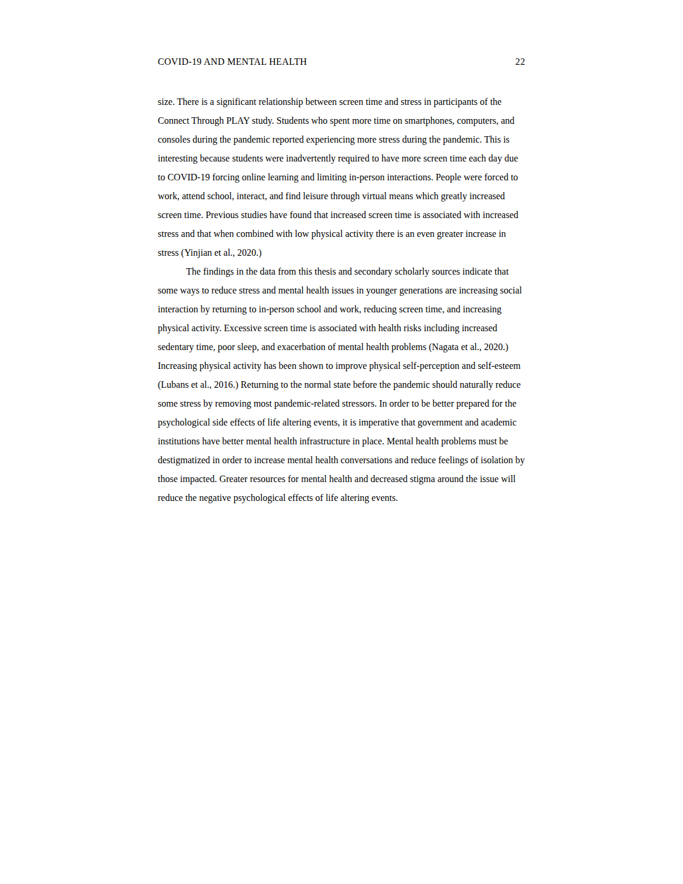COVID-19 AND MENTAL HEALTH 22
size. There is a significant relationship between screen time and stress in participants of the Connect Through PLAY study. Students who spent more time on smartphones, computers, and consoles during the pandemic reported experiencing more stress during the pandemic. This is interesting because students were inadvertently required to have more screen time each day due to COVID-19 forcing online learning and limiting in-person interactions. People were forced to work, attend school, interact, and find leisure through virtual means which greatly increased screen time. Previous studies have found that increased screen time is associated with increased stress and that when combined with low physical activity there is an even greater increase in stress (Yinjian et al., 2020.)
The findings in the data from this thesis and secondary scholarly sources indicate that some ways to reduce stress and mental health issues in younger generations are increasing social interaction by returning to in-person school and work, reducing screen time, and increasing physical activity. Excessive screen time is associated with health risks including increased sedentary time, poor sleep, and exacerbation of mental health problems (Nagata et al., 2020.) Increasing physical activity has been shown to improve physical self-perception and self-esteem (Lubans et al., 2016.) Returning to the normal state before the pandemic should naturally reduce some stress by removing most pandemic-related stressors. In order to be better prepared for the psychological side effects of life altering events, it is imperative that government and academic institutions have better mental health infrastructure in place. Mental health problems must be destigmatized in order to increase mental health conversations and reduce feelings of isolation by those impacted. Greater resources for mental health and decreased stigma around the issue will reduce the negative psychological effects of life altering events.